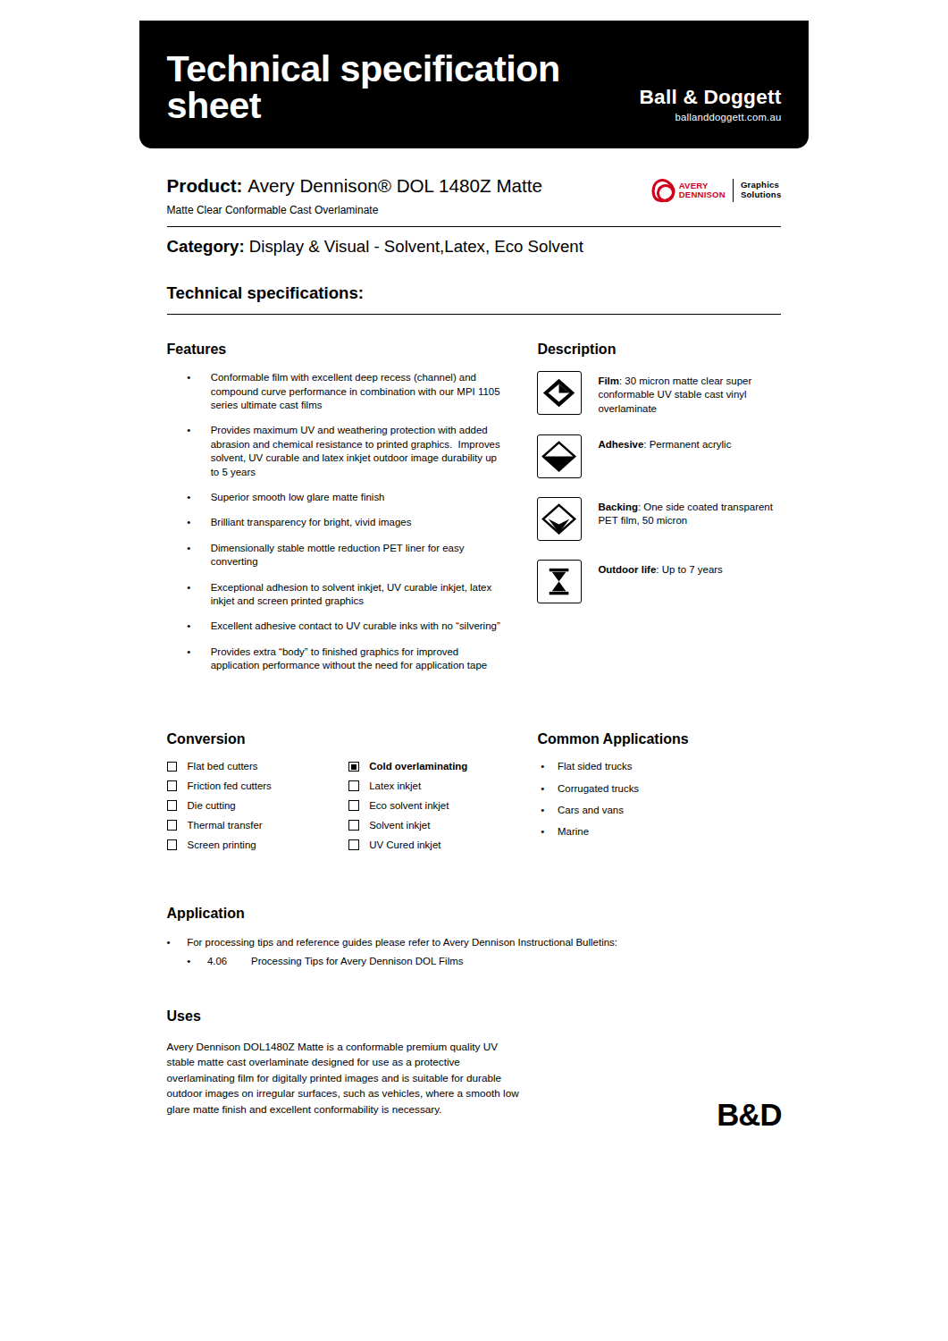Technical specification sheet
Ball & Doggett
ballanddoggett.com.au
Product: Avery Dennison® DOL 1480Z Matte
Matte Clear Conformable Cast Overlaminate
AVERY
DENNISON
Graphics
Solutions
Category: Display & Visual - Solvent,Latex, Eco Solvent
Technical specifications:
Features
Conformable film with excellent deep recess (channel) and compound curve performance in combination with our MPI 1105 series ultimate cast films
Provides maximum UV and weathering protection with added abrasion and chemical resistance to printed graphics. Improves solvent, UV curable and latex inkjet outdoor image durability up to 5 years
Superior smooth low glare matte finish
Brilliant transparency for bright, vivid images
Dimensionally stable mottle reduction PET liner for easy converting
Exceptional adhesion to solvent inkjet, UV curable inkjet, latex inkjet and screen printed graphics
Excellent adhesive contact to UV curable inks with no “silvering”
Provides extra “body” to finished graphics for improved application performance without the need for application tape
Description
Film: 30 micron matte clear super conformable UV stable cast vinyl overlaminate
Adhesive: Permanent acrylic
Backing: One side coated transparent PET film, 50 micron
Outdoor life: Up to 7 years
Conversion
Flat bed cutters
Friction fed cutters
Die cutting
Thermal transfer
Screen printing
Cold overlaminating
Latex inkjet
Eco solvent inkjet
Solvent inkjet
UV Cured inkjet
Common Applications
Flat sided trucks
Corrugated trucks
Cars and vans
Marine
Application
For processing tips and reference guides please refer to Avery Dennison Instructional Bulletins:
4.06 Processing Tips for Avery Dennison DOL Films
Uses
Avery Dennison DOL1480Z Matte is a conformable premium quality UV stable matte cast overlaminate designed for use as a protective overlaminating film for digitally printed images and is suitable for durable outdoor images on irregular surfaces, such as vehicles, where a smooth low glare matte finish and excellent conformability is necessary.
B&D